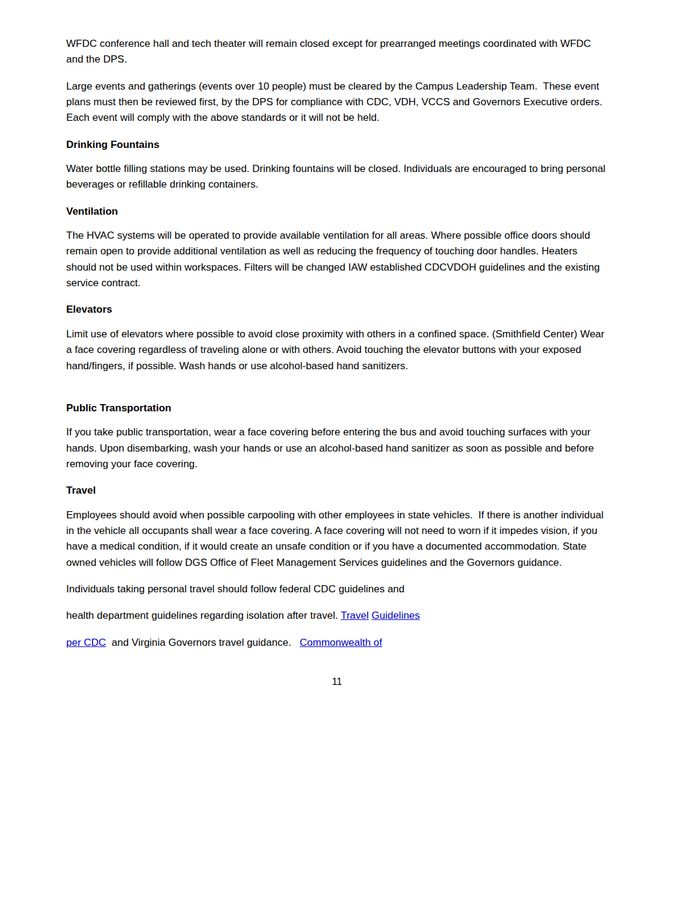WFDC conference hall and tech theater will remain closed except for prearranged meetings coordinated with WFDC and the DPS.
Large events and gatherings (events over 10 people) must be cleared by the Campus Leadership Team. These event plans must then be reviewed first, by the DPS for compliance with CDC, VDH, VCCS and Governors Executive orders. Each event will comply with the above standards or it will not be held.
Drinking Fountains
Water bottle filling stations may be used. Drinking fountains will be closed. Individuals are encouraged to bring personal beverages or refillable drinking containers.
Ventilation
The HVAC systems will be operated to provide available ventilation for all areas. Where possible office doors should remain open to provide additional ventilation as well as reducing the frequency of touching door handles. Heaters should not be used within workspaces. Filters will be changed IAW established CDCVDOH guidelines and the existing service contract.
Elevators
Limit use of elevators where possible to avoid close proximity with others in a confined space. (Smithfield Center) Wear a face covering regardless of traveling alone or with others. Avoid touching the elevator buttons with your exposed hand/fingers, if possible. Wash hands or use alcohol-based hand sanitizers.
Public Transportation
If you take public transportation, wear a face covering before entering the bus and avoid touching surfaces with your hands. Upon disembarking, wash your hands or use an alcohol-based hand sanitizer as soon as possible and before removing your face covering.
Travel
Employees should avoid when possible carpooling with other employees in state vehicles. If there is another individual in the vehicle all occupants shall wear a face covering. A face covering will not need to worn if it impedes vision, if you have a medical condition, if it would create an unsafe condition or if you have a documented accommodation. State owned vehicles will follow DGS Office of Fleet Management Services guidelines and the Governors guidance.
Individuals taking personal travel should follow federal CDC guidelines and
health department guidelines regarding isolation after travel. Travel Guidelines
per CDC and Virginia Governors travel guidance. Commonwealth of
11